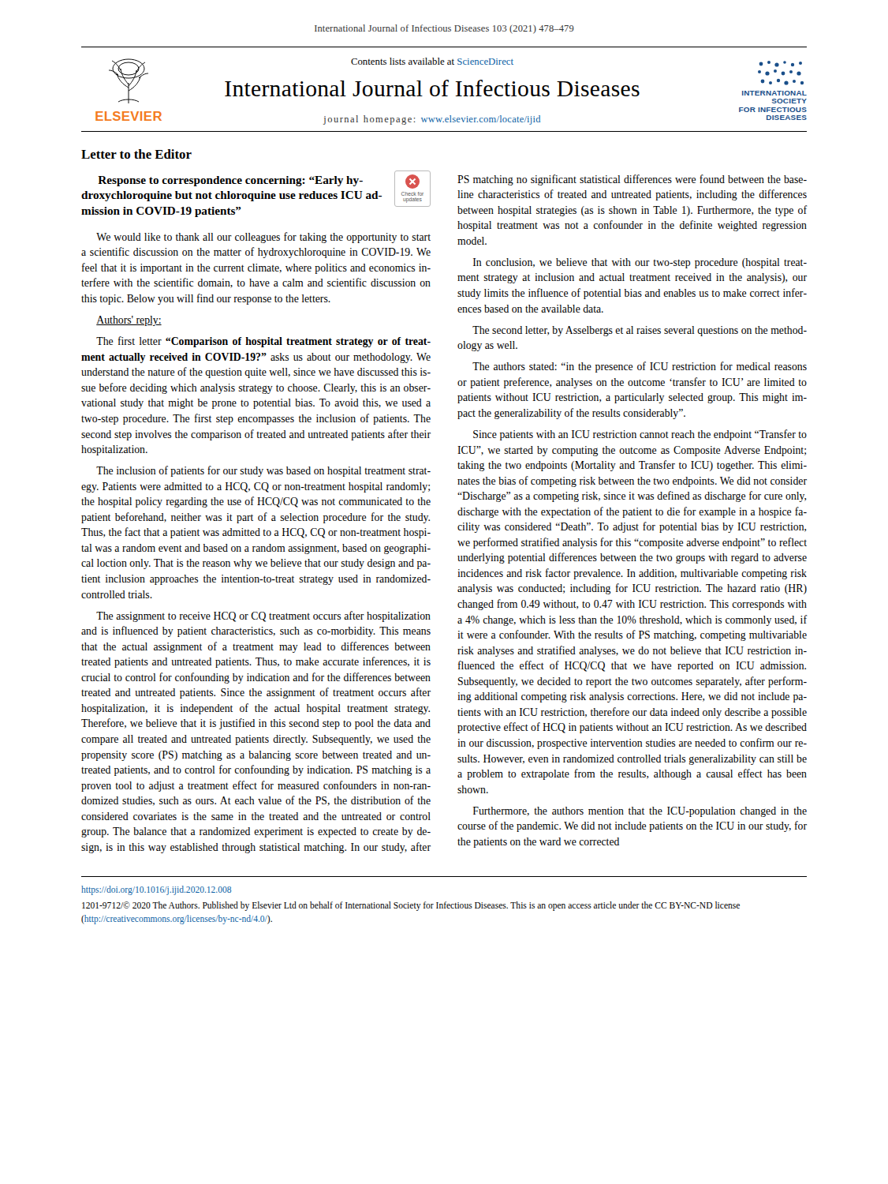International Journal of Infectious Diseases 103 (2021) 478–479
ELSEVIER
Contents lists available at ScienceDirect
International Journal of Infectious Diseases
journal homepage: www.elsevier.com/locate/ijid
INTERNATIONAL SOCIETY FOR INFECTIOUS DISEASES
Letter to the Editor
Check for
updates
Response to correspondence concerning: “Early hydroxychloroquine but not chloroquine use reduces ICU admission in COVID-19 patients”
We would like to thank all our colleagues for taking the opportunity to start a scientific discussion on the matter of hydroxychloroquine in COVID-19. We feel that it is important in the current climate, where politics and economics interfere with the scientific domain, to have a calm and scientific discussion on this topic. Below you will find our response to the letters.
Authors' reply:
The first letter “Comparison of hospital treatment strategy or of treatment actually received in COVID-19?” asks us about our methodology. We understand the nature of the question quite well, since we have discussed this issue before deciding which analysis strategy to choose. Clearly, this is an observational study that might be prone to potential bias. To avoid this, we used a two-step procedure. The first step encompasses the inclusion of patients. The second step involves the comparison of treated and untreated patients after their hospitalization.
The inclusion of patients for our study was based on hospital treatment strategy. Patients were admitted to a HCQ, CQ or non-treatment hospital randomly; the hospital policy regarding the use of HCQ/CQ was not communicated to the patient beforehand, neither was it part of a selection procedure for the study. Thus, the fact that a patient was admitted to a HCQ, CQ or non-treatment hospital was a random event and based on a random assignment, based on geographical loction only. That is the reason why we believe that our study design and patient inclusion approaches the intention-to-treat strategy used in randomized-controlled trials.
The assignment to receive HCQ or CQ treatment occurs after hospitalization and is influenced by patient characteristics, such as co-morbidity. This means that the actual assignment of a treatment may lead to differences between treated patients and untreated patients. Thus, to make accurate inferences, it is crucial to control for confounding by indication and for the differences between treated and untreated patients. Since the assignment of treatment occurs after hospitalization, it is independent of the actual hospital treatment strategy. Therefore, we believe that it is justified in this second step to pool the data and compare all treated and untreated patients directly. Subsequently, we used the propensity score (PS) matching as a balancing score between treated and untreated patients, and to control for confounding by indication. PS matching is a proven tool to adjust a treatment effect for measured confounders in non-randomized studies, such as ours. At each value of the PS, the distribution of the considered covariates is the same in the treated and the untreated or control group. The balance that a randomized experiment is expected to create by design, is in this way established through statistical matching. In our study, after PS matching no significant statistical differences were found between the baseline characteristics of treated and untreated patients, including the differences between hospital strategies (as is shown in Table 1). Furthermore, the type of hospital treatment was not a confounder in the definite weighted regression model.
In conclusion, we believe that with our two-step procedure (hospital treatment strategy at inclusion and actual treatment received in the analysis), our study limits the influence of potential bias and enables us to make correct inferences based on the available data.
The second letter, by Asselbergs et al raises several questions on the methodology as well.
The authors stated: “in the presence of ICU restriction for medical reasons or patient preference, analyses on the outcome ‘transfer to ICU’ are limited to patients without ICU restriction, a particularly selected group. This might impact the generalizability of the results considerably”.
Since patients with an ICU restriction cannot reach the endpoint “Transfer to ICU”, we started by computing the outcome as Composite Adverse Endpoint; taking the two endpoints (Mortality and Transfer to ICU) together. This eliminates the bias of competing risk between the two endpoints. We did not consider “Discharge” as a competing risk, since it was defined as discharge for cure only, discharge with the expectation of the patient to die for example in a hospice facility was considered “Death”. To adjust for potential bias by ICU restriction, we performed stratified analysis for this “composite adverse endpoint” to reflect underlying potential differences between the two groups with regard to adverse incidences and risk factor prevalence. In addition, multivariable competing risk analysis was conducted; including for ICU restriction. The hazard ratio (HR) changed from 0.49 without, to 0.47 with ICU restriction. This corresponds with a 4% change, which is less than the 10% threshold, which is commonly used, if it were a confounder. With the results of PS matching, competing multivariable risk analyses and stratified analyses, we do not believe that ICU restriction influenced the effect of HCQ/CQ that we have reported on ICU admission. Subsequently, we decided to report the two outcomes separately, after performing additional competing risk analysis corrections. Here, we did not include patients with an ICU restriction, therefore our data indeed only describe a possible protective effect of HCQ in patients without an ICU restriction. As we described in our discussion, prospective intervention studies are needed to confirm our results. However, even in randomized controlled trials generalizability can still be a problem to extrapolate from the results, although a causal effect has been shown.
Furthermore, the authors mention that the ICU-population changed in the course of the pandemic. We did not include patients on the ICU in our study, for the patients on the ward we corrected
https://doi.org/10.1016/j.ijid.2020.12.008 1201-9712/© 2020 The Authors. Published by Elsevier Ltd on behalf of International Society for Infectious Diseases. This is an open access article under the CC BY-NC-ND license (http://creativecommons.org/licenses/by-nc-nd/4.0/).